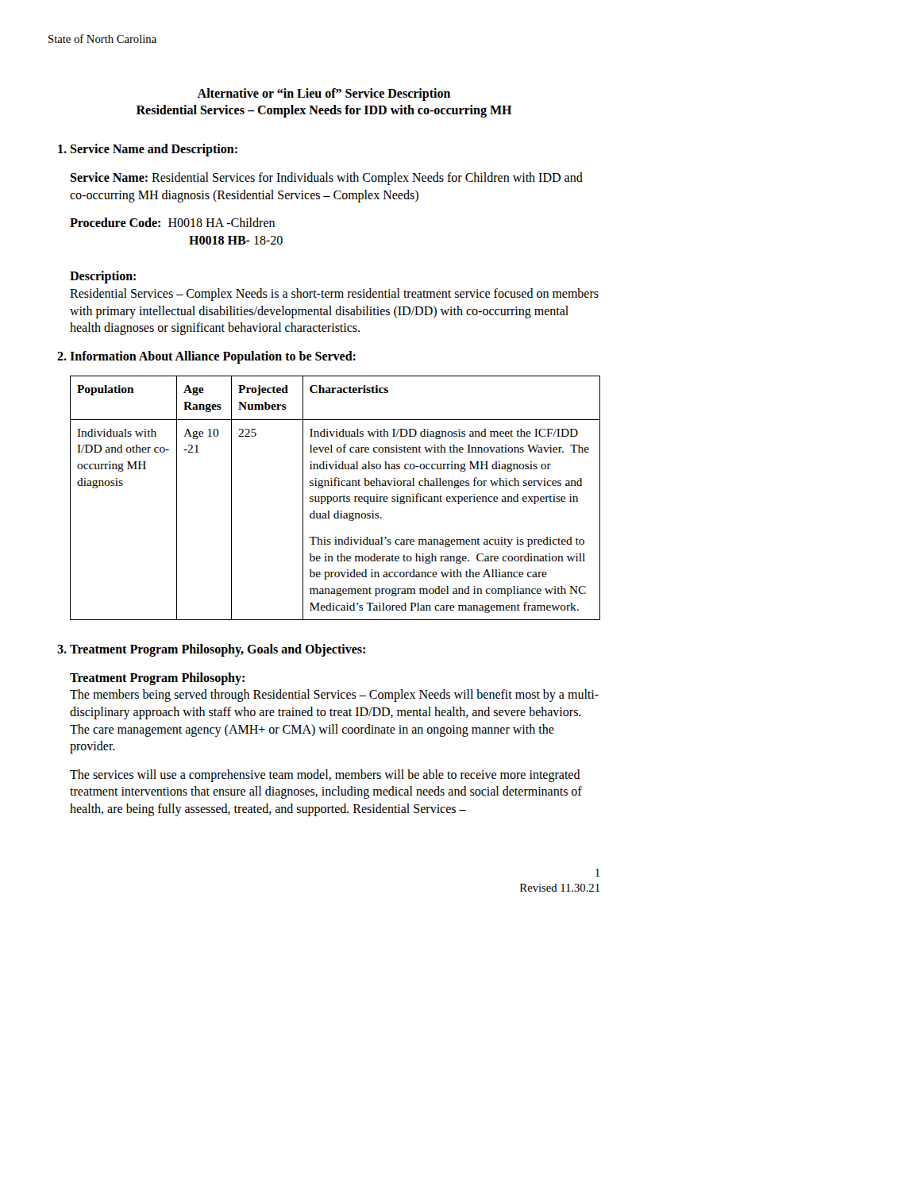State of North Carolina
Alternative or “in Lieu of” Service Description
Residential Services – Complex Needs for IDD with co-occurring MH
Service Name and Description:
Service Name: Residential Services for Individuals with Complex Needs for Children with IDD and co-occurring MH diagnosis (Residential Services – Complex Needs)
Procedure Code: H0018 HA -Children
H0018 HB- 18-20
Description:
Residential Services – Complex Needs is a short-term residential treatment service focused on members with primary intellectual disabilities/developmental disabilities (ID/DD) with co-occurring mental health diagnoses or significant behavioral characteristics.
Information About Alliance Population to be Served:
| Population | Age Ranges | Projected Numbers | Characteristics |
| --- | --- | --- | --- |
| Individuals with I/DD and other co-occurring MH diagnosis | Age 10 -21 | 225 | Individuals with I/DD diagnosis and meet the ICF/IDD level of care consistent with the Innovations Wavier. The individual also has co-occurring MH diagnosis or significant behavioral challenges for which services and supports require significant experience and expertise in dual diagnosis. This individual’s care management acuity is predicted to be in the moderate to high range. Care coordination will be provided in accordance with the Alliance care management program model and in compliance with NC Medicaid’s Tailored Plan care management framework. |
Treatment Program Philosophy, Goals and Objectives:
Treatment Program Philosophy:
The members being served through Residential Services – Complex Needs will benefit most by a multi-disciplinary approach with staff who are trained to treat ID/DD, mental health, and severe behaviors. The care management agency (AMH+ or CMA) will coordinate in an ongoing manner with the provider.
The services will use a comprehensive team model, members will be able to receive more integrated treatment interventions that ensure all diagnoses, including medical needs and social determinants of health, are being fully assessed, treated, and supported. Residential Services –
1
Revised 11.30.21